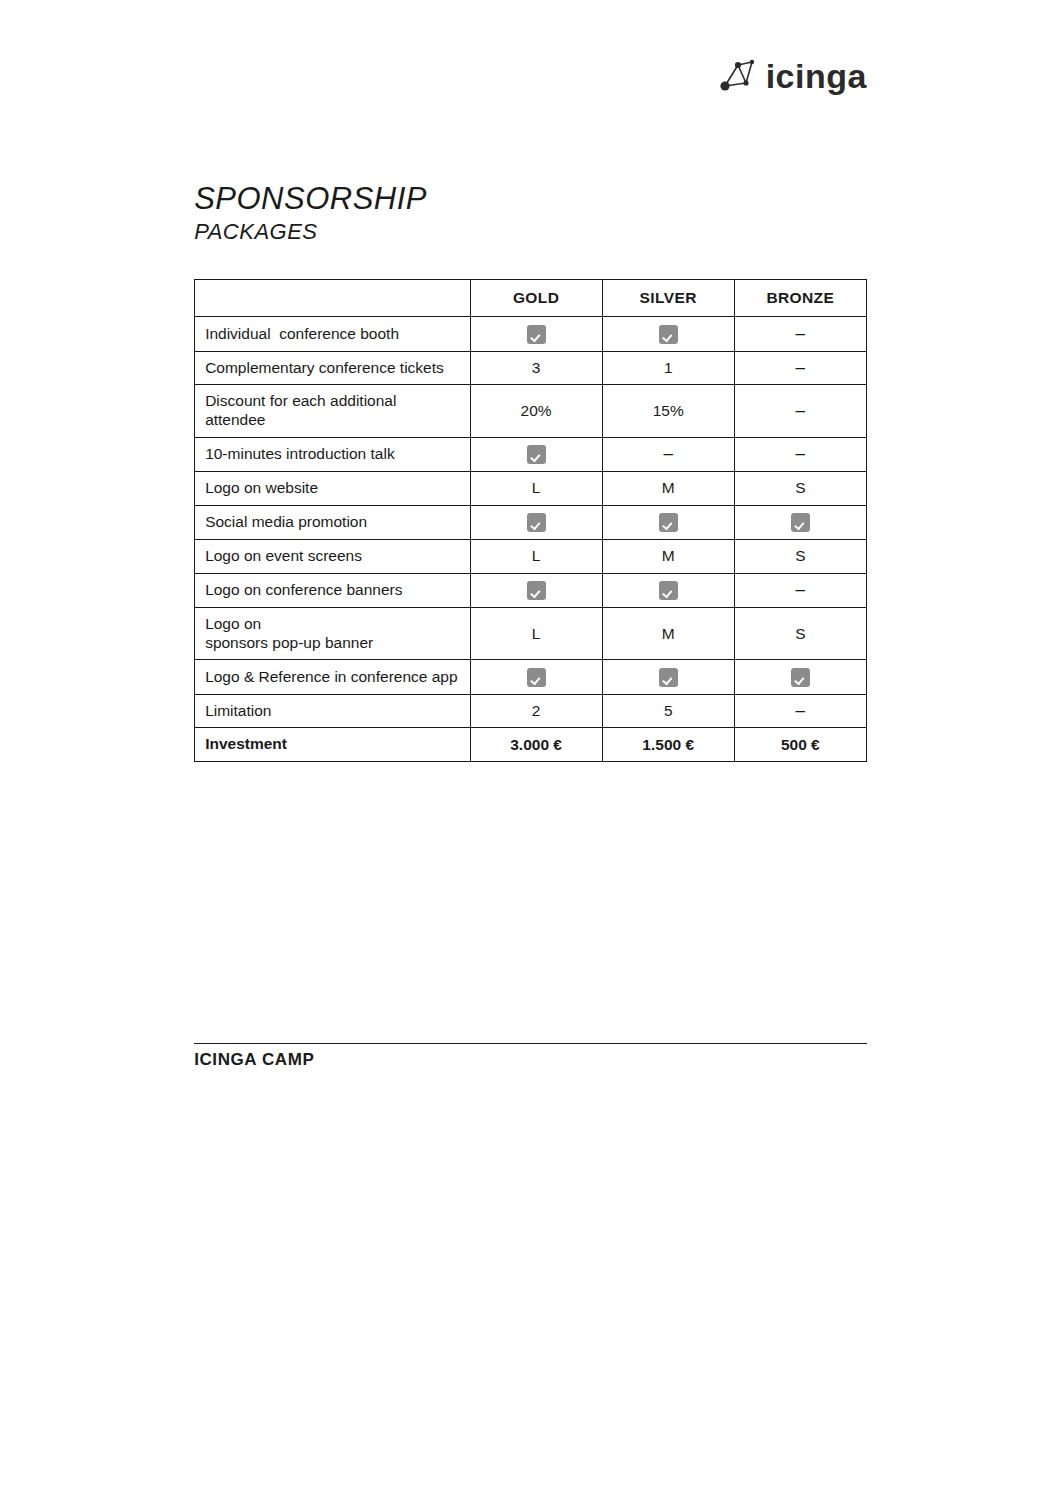icinga
SPONSORSHIP
PACKAGES
| | GOLD | SILVER | BRONZE |
| --- | --- | --- | --- |
| Individual conference booth | | | – |
| Complementary conference tickets | 3 | 1 | – |
| Discount for each additional attendee | 20% | 15% | – |
| 10-minutes introduction talk | | – | – |
| Logo on website | L | M | S |
| Social media promotion | | | |
| Logo on event screens | L | M | S |
| Logo on conference banners | | | – |
| Logo on sponsors pop-up banner | L | M | S |
| Logo & Reference in conference app | | | |
| Limitation | 2 | 5 | – |
| Investment | 3.000 € | 1.500 € | 500 € |
ICINGA CAMP